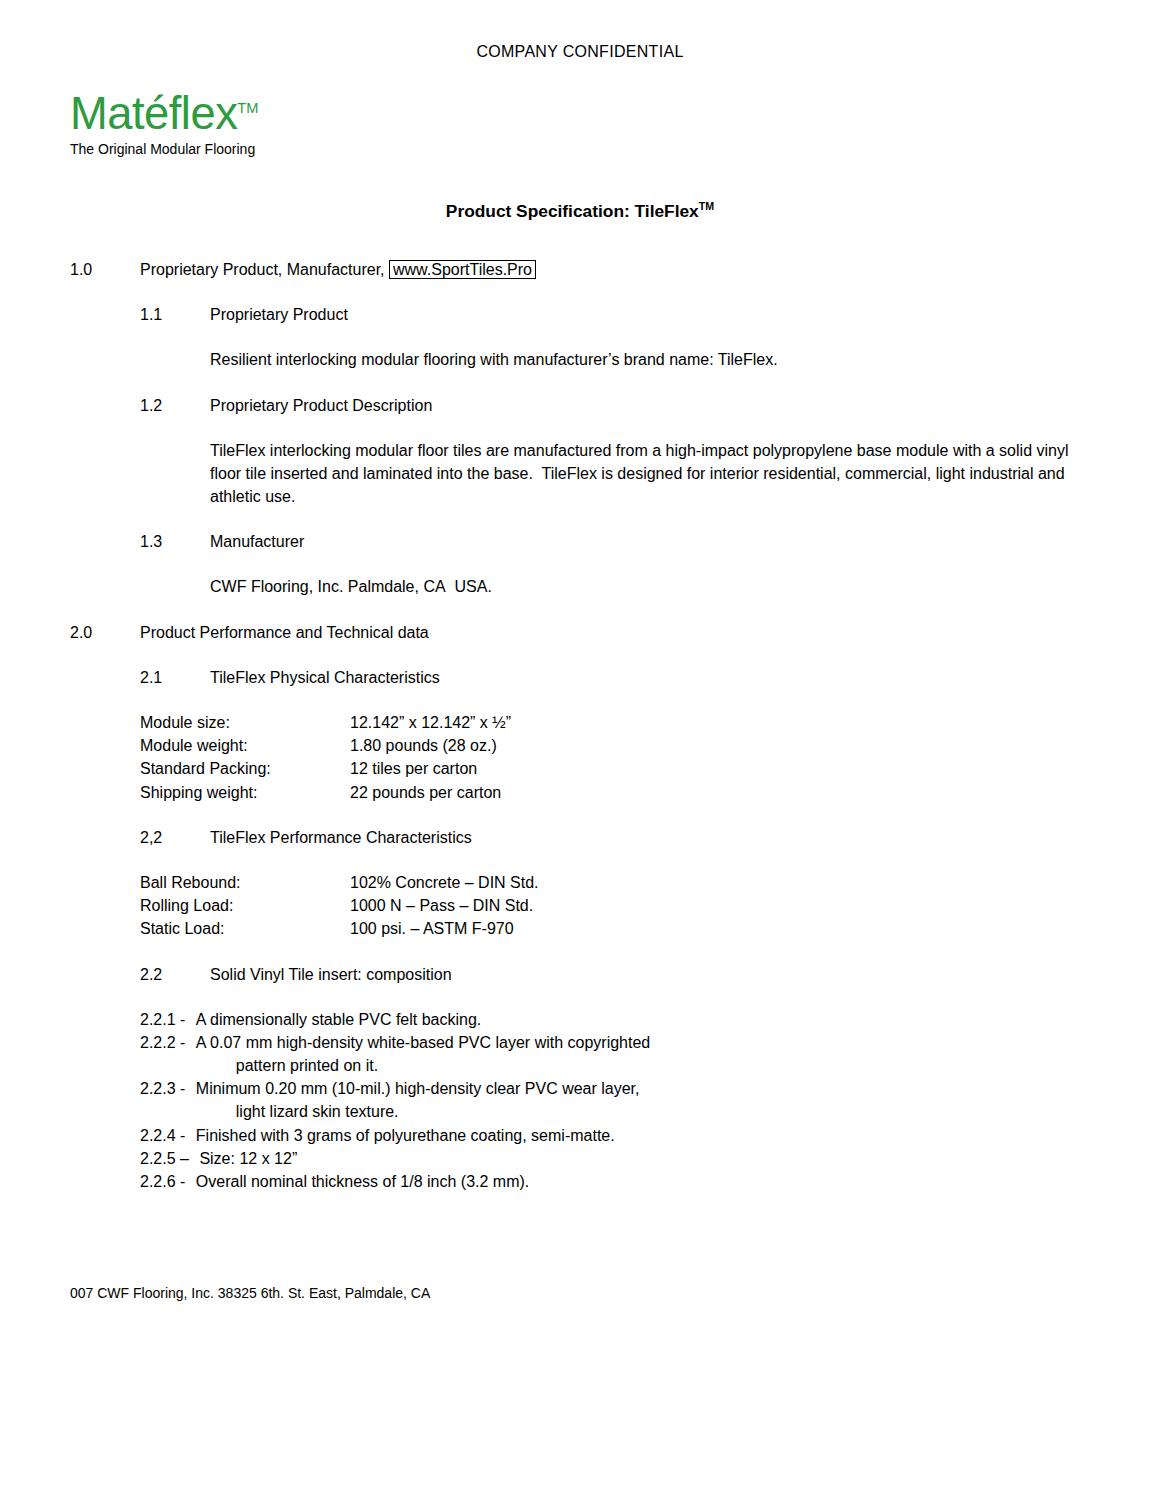COMPANY CONFIDENTIAL
MatéflexTM
The Original Modular Flooring
Product Specification: TileFlexTM
1.0
Proprietary Product, Manufacturer, www.SportTiles.Pro
1.1
Proprietary Product
Resilient interlocking modular flooring with manufacturer’s brand name: TileFlex.
1.2
Proprietary Product Description
TileFlex interlocking modular floor tiles are manufactured from a high-impact polypropylene base module with a solid vinyl floor tile inserted and laminated into the base. TileFlex is designed for interior residential, commercial, light industrial and athletic use.
1.3
Manufacturer
CWF Flooring, Inc. Palmdale, CA USA.
2.0
Product Performance and Technical data
2.1
TileFlex Physical Characteristics
| Module size: | 12.142” x 12.142” x ½” |
| Module weight: | 1.80 pounds (28 oz.) |
| Standard Packing: | 12 tiles per carton |
| Shipping weight: | 22 pounds per carton |
2,2
TileFlex Performance Characteristics
| Ball Rebound: | 102% Concrete – DIN Std. |
| Rolling Load: | 1000 N – Pass – DIN Std. |
| Static Load: | 100 psi. – ASTM F-970 |
2.2
Solid Vinyl Tile insert: composition
2.2.1 - A dimensionally stable PVC felt backing.
2.2.2 - A 0.07 mm high-density white-based PVC layer with copyrighted
pattern printed on it.
2.2.3 - Minimum 0.20 mm (10-mil.) high-density clear PVC wear layer,
light lizard skin texture.
2.2.4 - Finished with 3 grams of polyurethane coating, semi-matte.
2.2.5 – Size: 12 x 12”
2.2.6 - Overall nominal thickness of 1/8 inch (3.2 mm).
007 CWF Flooring, Inc. 38325 6th. St. East, Palmdale, CA